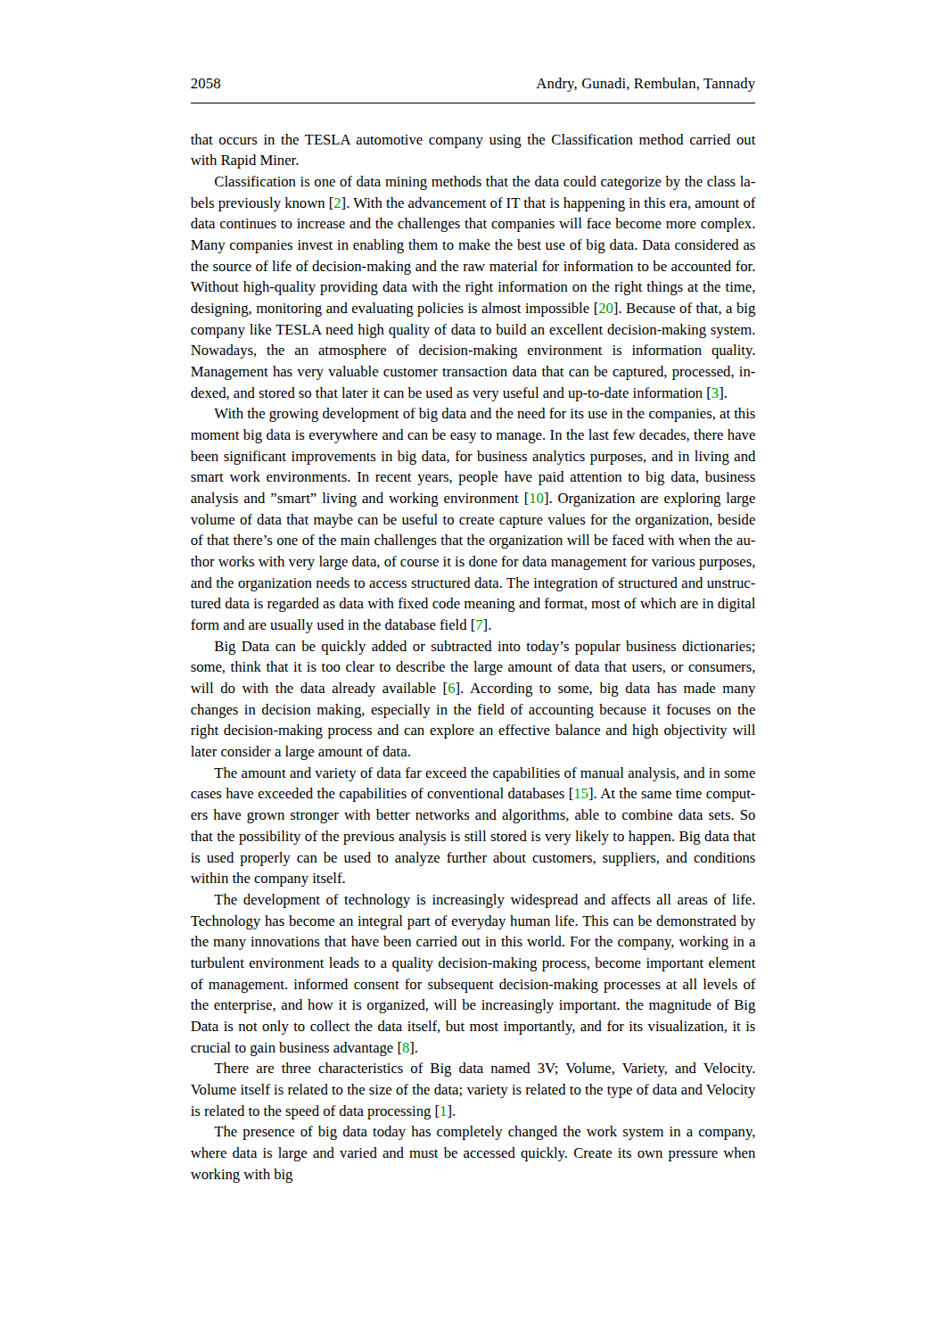2058 Andry, Gunadi, Rembulan, Tannady
that occurs in the TESLA automotive company using the Classification method carried out with Rapid Miner.
Classification is one of data mining methods that the data could categorize by the class labels previously known [2]. With the advancement of IT that is happening in this era, amount of data continues to increase and the challenges that companies will face become more complex. Many companies invest in enabling them to make the best use of big data. Data considered as the source of life of decision-making and the raw material for information to be accounted for. Without high-quality providing data with the right information on the right things at the time, designing, monitoring and evaluating policies is almost impossible [20]. Because of that, a big company like TESLA need high quality of data to build an excellent decision-making system. Nowadays, the an atmosphere of decision-making environment is information quality. Management has very valuable customer transaction data that can be captured, processed, indexed, and stored so that later it can be used as very useful and up-to-date information [3].
With the growing development of big data and the need for its use in the companies, at this moment big data is everywhere and can be easy to manage. In the last few decades, there have been significant improvements in big data, for business analytics purposes, and in living and smart work environments. In recent years, people have paid attention to big data, business analysis and ”smart” living and working environment [10]. Organization are exploring large volume of data that maybe can be useful to create capture values for the organization, beside of that there’s one of the main challenges that the organization will be faced with when the author works with very large data, of course it is done for data management for various purposes, and the organization needs to access structured data. The integration of structured and unstructured data is regarded as data with fixed code meaning and format, most of which are in digital form and are usually used in the database field [7].
Big Data can be quickly added or subtracted into today’s popular business dictionaries; some, think that it is too clear to describe the large amount of data that users, or consumers, will do with the data already available [6]. According to some, big data has made many changes in decision making, especially in the field of accounting because it focuses on the right decision-making process and can explore an effective balance and high objectivity will later consider a large amount of data.
The amount and variety of data far exceed the capabilities of manual analysis, and in some cases have exceeded the capabilities of conventional databases [15]. At the same time computers have grown stronger with better networks and algorithms, able to combine data sets. So that the possibility of the previous analysis is still stored is very likely to happen. Big data that is used properly can be used to analyze further about customers, suppliers, and conditions within the company itself.
The development of technology is increasingly widespread and affects all areas of life. Technology has become an integral part of everyday human life. This can be demonstrated by the many innovations that have been carried out in this world. For the company, working in a turbulent environment leads to a quality decision-making process, become important element of management. informed consent for subsequent decision-making processes at all levels of the enterprise, and how it is organized, will be increasingly important. the magnitude of Big Data is not only to collect the data itself, but most importantly, and for its visualization, it is crucial to gain business advantage [8].
There are three characteristics of Big data named 3V; Volume, Variety, and Velocity. Volume itself is related to the size of the data; variety is related to the type of data and Velocity is related to the speed of data processing [1].
The presence of big data today has completely changed the work system in a company, where data is large and varied and must be accessed quickly. Create its own pressure when working with big